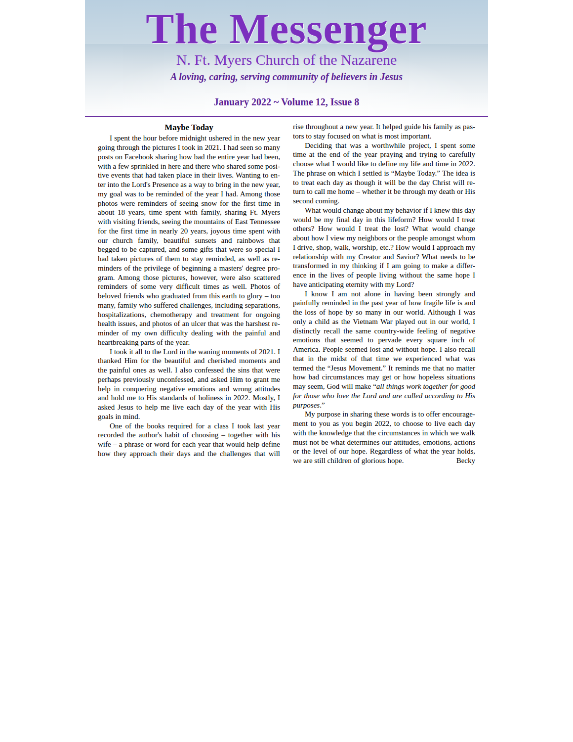The Messenger
N. Ft. Myers Church of the Nazarene
A loving, caring, serving community of believers in Jesus
January 2022 ~ Volume 12, Issue 8
Maybe Today
I spent the hour before midnight ushered in the new year going through the pictures I took in 2021. I had seen so many posts on Facebook sharing how bad the entire year had been, with a few sprinkled in here and there who shared some positive events that had taken place in their lives. Wanting to enter into the Lord's Presence as a way to bring in the new year, my goal was to be reminded of the year I had. Among those photos were reminders of seeing snow for the first time in about 18 years, time spent with family, sharing Ft. Myers with visiting friends, seeing the mountains of East Tennessee for the first time in nearly 20 years, joyous time spent with our church family, beautiful sunsets and rainbows that begged to be captured, and some gifts that were so special I had taken pictures of them to stay reminded, as well as reminders of the privilege of beginning a masters' degree program. Among those pictures, however, were also scattered reminders of some very difficult times as well. Photos of beloved friends who graduated from this earth to glory – too many, family who suffered challenges, including separations, hospitalizations, chemotherapy and treatment for ongoing health issues, and photos of an ulcer that was the harshest reminder of my own difficulty dealing with the painful and heartbreaking parts of the year.
I took it all to the Lord in the waning moments of 2021. I thanked Him for the beautiful and cherished moments and the painful ones as well. I also confessed the sins that were perhaps previously unconfessed, and asked Him to grant me help in conquering negative emotions and wrong attitudes and hold me to His standards of holiness in 2022. Mostly, I asked Jesus to help me live each day of the year with His goals in mind.
One of the books required for a class I took last year recorded the author's habit of choosing – together with his wife – a phrase or word for each year that would help define how they approach their days and the challenges that will rise throughout a new year. It helped guide his family as pastors to stay focused on what is most important.
Deciding that was a worthwhile project, I spent some time at the end of the year praying and trying to carefully choose what I would like to define my life and time in 2022. The phrase on which I settled is “Maybe Today.” The idea is to treat each day as though it will be the day Christ will return to call me home – whether it be through my death or His second coming.
What would change about my behavior if I knew this day would be my final day in this lifeform? How would I treat others? How would I treat the lost? What would change about how I view my neighbors or the people amongst whom I drive, shop, walk, worship, etc.? How would I approach my relationship with my Creator and Savior? What needs to be transformed in my thinking if I am going to make a difference in the lives of people living without the same hope I have anticipating eternity with my Lord?
I know I am not alone in having been strongly and painfully reminded in the past year of how fragile life is and the loss of hope by so many in our world. Although I was only a child as the Vietnam War played out in our world, I distinctly recall the same country-wide feeling of negative emotions that seemed to pervade every square inch of America. People seemed lost and without hope. I also recall that in the midst of that time we experienced what was termed the “Jesus Movement.” It reminds me that no matter how bad circumstances may get or how hopeless situations may seem, God will make “all things work together for good for those who love the Lord and are called according to His purposes.”
My purpose in sharing these words is to offer encouragement to you as you begin 2022, to choose to live each day with the knowledge that the circumstances in which we walk must not be what determines our attitudes, emotions, actions or the level of our hope. Regardless of what the year holds, we are still children of glorious hope. Becky